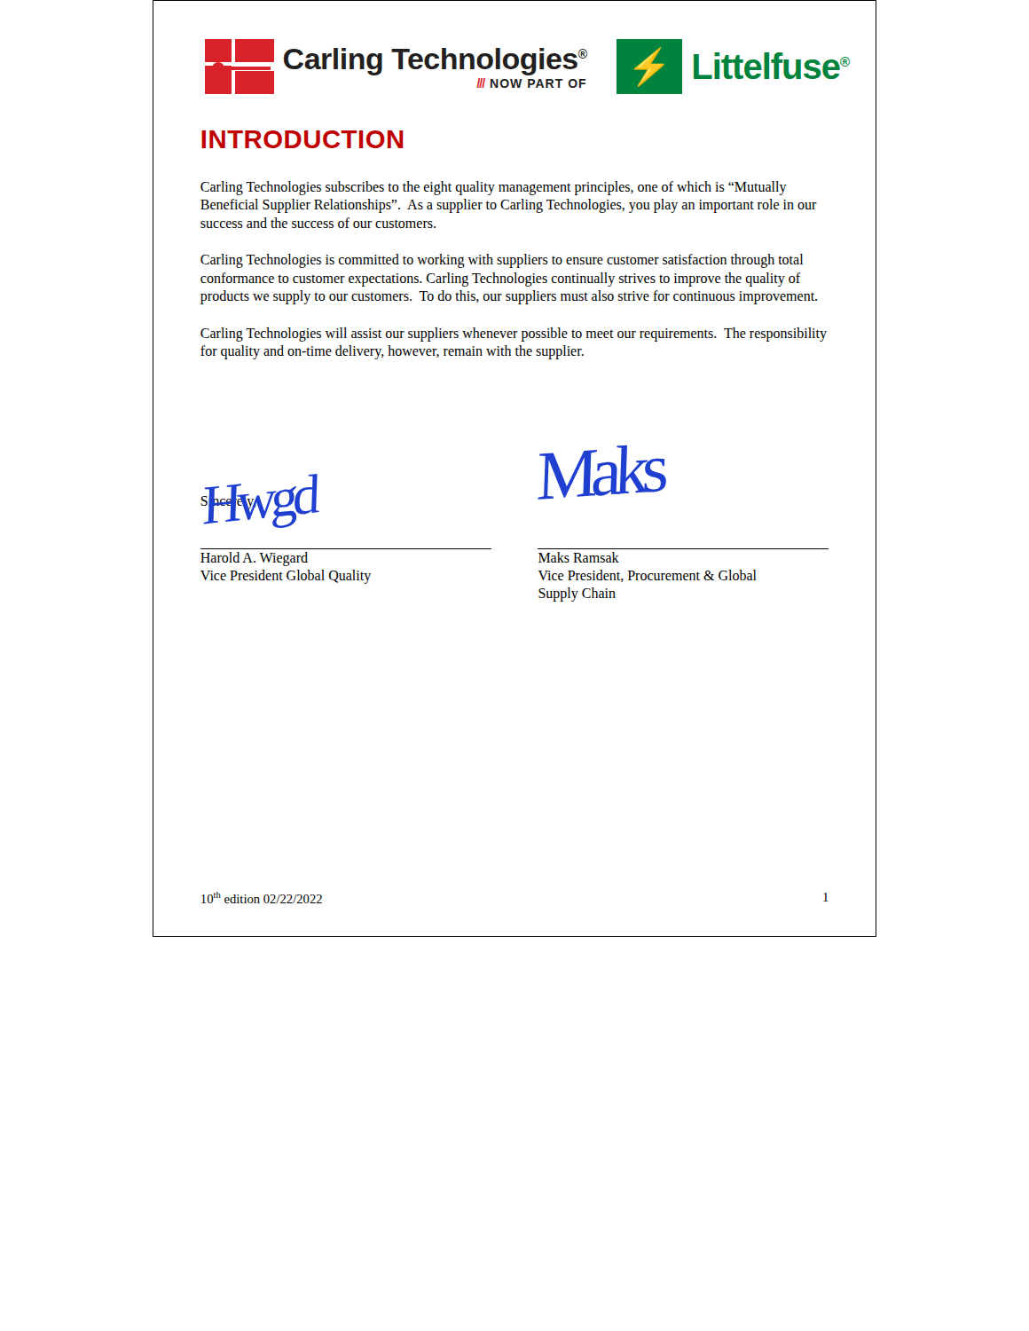Carling Technologies®
///NOW PART OF
⚡
Littelfuse®
INTRODUCTION
Carling Technologies subscribes to the eight quality management principles, one of which is “Mutually Beneficial Supplier Relationships”. As a supplier to Carling Technologies, you play an important role in our success and the success of our customers.
Carling Technologies is committed to working with suppliers to ensure customer satisfaction through total conformance to customer expectations. Carling Technologies continually strives to improve the quality of products we supply to our customers. To do this, our suppliers must also strive for continuous improvement.
Carling Technologies will assist our suppliers whenever possible to meet our requirements. The responsibility for quality and on-time delivery, however, remain with the supplier.
Sincerely,
Hwgd Maks
Harold A. Wiegard
Vice President Global Quality
Maks Ramsak
Vice President, Procurement & Global
Supply Chain
10th edition 02/22/2022 1